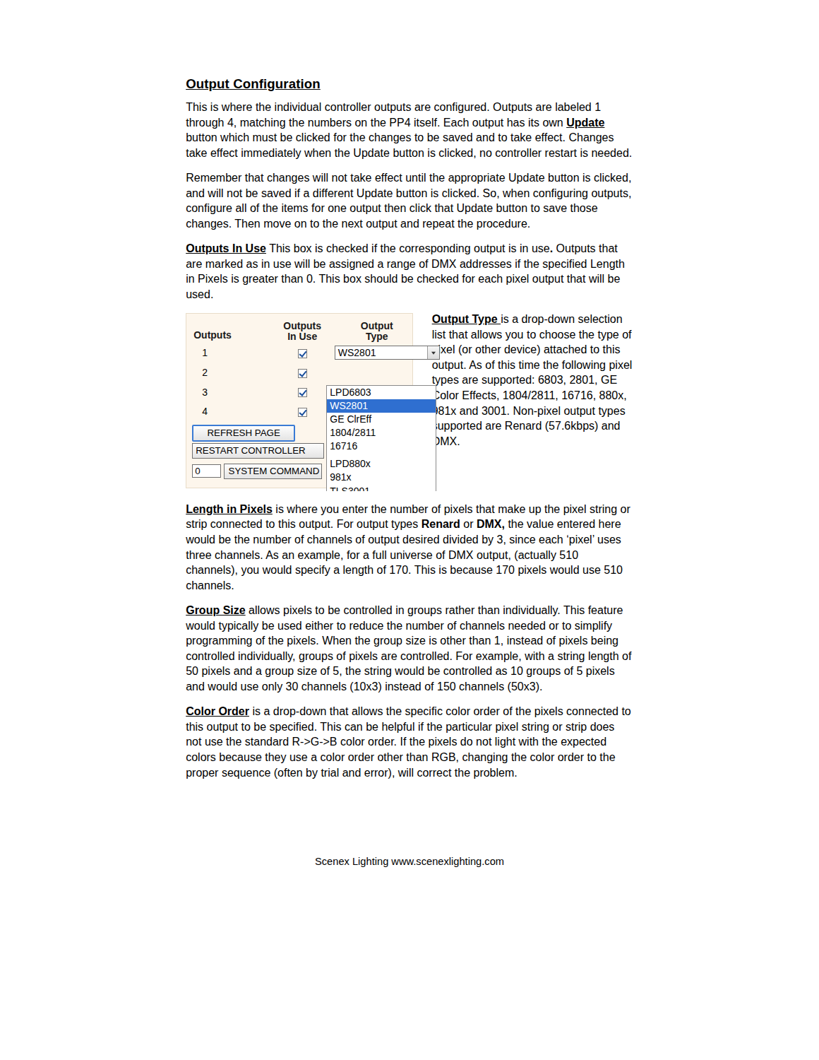Output Configuration
This is where the individual controller outputs are configured. Outputs are labeled 1 through 4, matching the numbers on the PP4 itself. Each output has its own Update button which must be clicked for the changes to be saved and to take effect. Changes take effect immediately when the Update button is clicked, no controller restart is needed.
Remember that changes will not take effect until the appropriate Update button is clicked, and will not be saved if a different Update button is clicked. So, when configuring outputs, configure all of the items for one output then click that Update button to save those changes. Then move on to the next output and repeat the procedure.
Outputs In Use This box is checked if the corresponding output is in use. Outputs that are marked as in use will be assigned a range of DMX addresses if the specified Length in Pixels is greater than 0. This box should be checked for each pixel output that will be used.
Outputs
Outputs
In Use
Output
Type
1
WS2801
2
3
4
LPD6803
WS2801
GE ClrEff
1804/2811
16716
LPD880x
981x
TLS3001
DMX
RENARD57k
REFRESH PAGE
RESTART CONTROLLER
0
SYSTEM COMMAND
Output Type is a drop-down selection list that allows you to choose the type of pixel (or other device) attached to this output. As of this time the following pixel types are supported: 6803, 2801, GE Color Effects, 1804/2811, 16716, 880x, 981x and 3001. Non-pixel output types supported are Renard (57.6kbps) and DMX.
Length in Pixels is where you enter the number of pixels that make up the pixel string or strip connected to this output. For output types Renard or DMX, the value entered here would be the number of channels of output desired divided by 3, since each ‘pixel’ uses three channels. As an example, for a full universe of DMX output, (actually 510 channels), you would specify a length of 170. This is because 170 pixels would use 510 channels.
Group Size allows pixels to be controlled in groups rather than individually. This feature would typically be used either to reduce the number of channels needed or to simplify programming of the pixels. When the group size is other than 1, instead of pixels being controlled individually, groups of pixels are controlled. For example, with a string length of 50 pixels and a group size of 5, the string would be controlled as 10 groups of 5 pixels and would use only 30 channels (10x3) instead of 150 channels (50x3).
Color Order is a drop-down that allows the specific color order of the pixels connected to this output to be specified. This can be helpful if the particular pixel string or strip does not use the standard R->G->B color order. If the pixels do not light with the expected colors because they use a color order other than RGB, changing the color order to the proper sequence (often by trial and error), will correct the problem.
Scenex Lighting www.scenexlighting.com